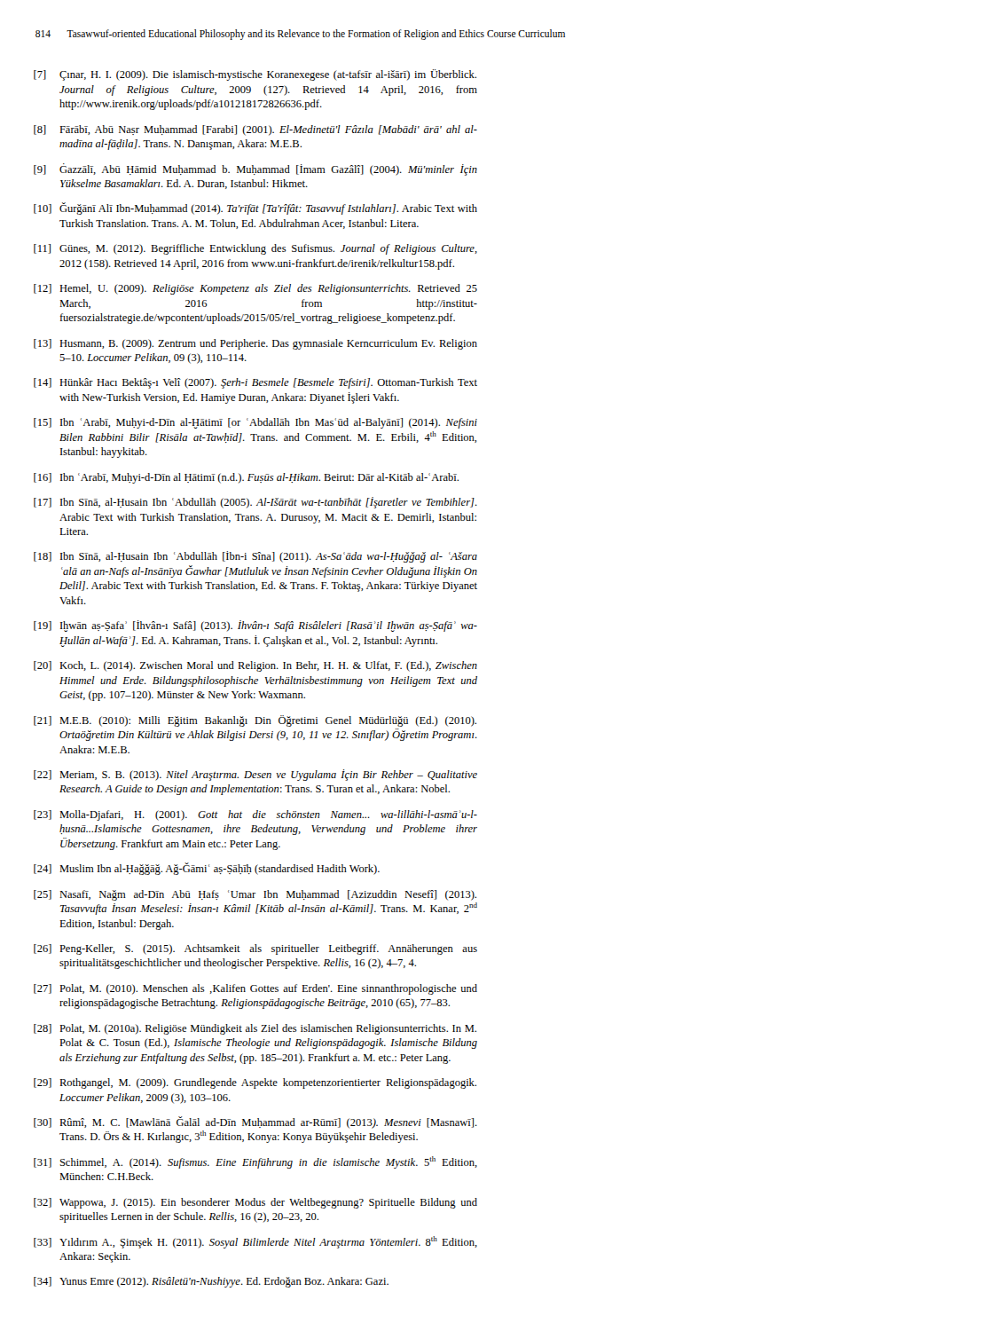814 Tasawwuf-oriented Educational Philosophy and its Relevance to the Formation of Religion and Ethics Course Curriculum
[7] Çınar, H. I. (2009). Die islamisch-mystische Koranexegese (at-tafsīr al-išārī) im Überblick. Journal of Religious Culture, 2009 (127). Retrieved 14 April, 2016, from http://www.irenik.org/uploads/pdf/a101218172826636.pdf.
[8] Fārābī, Abū Naṣr Muḥammad [Farabi] (2001). El-Medinetü'l Fâzıla [Mabādi' ārā' ahl al-madīna al-fāḍila]. Trans. N. Danışman, Akara: M.E.B.
[9] Ġazzālī, Abū Ḥāmid Muḥammad b. Muḥammad [İmam Gazâlî] (2004). Mü'minler İçin Yükselme Basamakları. Ed. A. Duran, Istanbul: Hikmet.
[10] Ǧurǧānī Alī Ibn-Muḥammad (2014). Ta'rīfāt [Ta'rîfât: Tasavvuf Istılahları]. Arabic Text with Turkish Translation. Trans. A. M. Tolun, Ed. Abdulrahman Acer, Istanbul: Litera.
[11] Günes, M. (2012). Begriffliche Entwicklung des Sufismus. Journal of Religious Culture, 2012 (158). Retrieved 14 April, 2016 from www.uni-frankfurt.de/irenik/relkultur158.pdf.
[12] Hemel, U. (2009). Religiöse Kompetenz als Ziel des Religionsunterrichts. Retrieved 25 March, 2016 from http://institut-fuersozialstrategie.de/wpcontent/uploads/2015/05/rel_vortrag_religioese_kompetenz.pdf.
[13] Husmann, B. (2009). Zentrum und Peripherie. Das gymnasiale Kerncurriculum Ev. Religion 5–10. Loccumer Pelikan, 09 (3), 110–114.
[14] Hünkâr Hacı Bektâş-ı Velî (2007). Şerh-i Besmele [Besmele Tefsiri]. Ottoman-Turkish Text with New-Turkish Version, Ed. Hamiye Duran, Ankara: Diyanet İşleri Vakfı.
[15] Ibn ʿArabī, Muḥyi-d-Dīn al-Ḫātimī [or ʿAbdallāh Ibn Masʿūd al-Balyānī] (2014). Nefsini Bilen Rabbini Bilir [Risāla at-Tawḥīd]. Trans. and Comment. M. E. Erbili, 4th Edition, Istanbul: hayykitab.
[16] Ibn ʿArabī, Muḥyi-d-Dīn al Ḥātimī (n.d.). Fuṣūs al-Ḥikam. Beirut: Dār al-Kitāb al-ʿArabī.
[17] Ibn Sīnā, al-Ḥusain Ibn ʿAbdullāh (2005). Al-Išārāt wa-t-tanbīhāt [İşaretler ve Tembihler]. Arabic Text with Turkish Translation, Trans. A. Durusoy, M. Macit & E. Demirli, Istanbul: Litera.
[18] Ibn Sīnā, al-Ḥusain Ibn ʿAbdullāh [İbn-i Sîna] (2011). As-Saʿāda wa-l-Ḥuǧǧaǧ al- ʿAšara ʿalā an an-Nafs al-Insānīya Ǧawhar [Mutluluk ve İnsan Nefsinin Cevher Olduğuna İlişkin On Delil]. Arabic Text with Turkish Translation, Ed. & Trans. F. Toktaş, Ankara: Türkiye Diyanet Vakfı.
[19] Iḫwān aṣ-Ṣafaʾ [İhvân-ı Safâ] (2013). İhvân-ı Safâ Risâleleri [Rasāʾil Iḫwān aṣ-Ṣafāʾ wa-Ḫullān al-Wafāʾ]. Ed. A. Kahraman, Trans. İ. Çalışkan et al., Vol. 2, Istanbul: Ayrıntı.
[20] Koch, L. (2014). Zwischen Moral und Religion. In Behr, H. H. & Ulfat, F. (Ed.), Zwischen Himmel und Erde. Bildungsphilosophische Verhältnisbestimmung von Heiligem Text und Geist, (pp. 107–120). Münster & New York: Waxmann.
[21] M.E.B. (2010): Milli Eğitim Bakanlığı Din Öğretimi Genel Müdürlüğü (Ed.) (2010). Ortaöğretim Din Kültürü ve Ahlak Bilgisi Dersi (9, 10, 11 ve 12. Sınıflar) Öğretim Programı. Anakra: M.E.B.
[22] Meriam, S. B. (2013). Nitel Araştırma. Desen ve Uygulama İçin Bir Rehber – Qualitative Research. A Guide to Design and Implementation: Trans. S. Turan et al., Ankara: Nobel.
[23] Molla-Djafari, H. (2001). Gott hat die schönsten Namen... wa-lillāhi-l-asmāʾu-l- ḥusnā...Islamische Gottesnamen, ihre Bedeutung, Verwendung und Probleme ihrer Übersetzung. Frankfurt am Main etc.: Peter Lang.
[24] Muslim Ibn al-Ḥaǧǧāǧ. Aǧ-Ǧāmiʿ aṣ-Ṣāḥīḥ (standardised Hadith Work).
[25] Nasafī, Naǧm ad-Dīn Abū Ḥafṣ ʿUmar Ibn Muḥammad [Azizuddin Nesefî] (2013). Tasavvufta İnsan Meselesi: İnsan-ı Kâmil [Kitāb al-Insān al-Kāmil]. Trans. M. Kanar, 2nd Edition, Istanbul: Dergah.
[26] Peng-Keller, S. (2015). Achtsamkeit als spiritueller Leitbegriff. Annäherungen aus spiritualitätsgeschichtlicher und theologischer Perspektive. Rellis, 16 (2), 4–7, 4.
[27] Polat, M. (2010). Menschen als ‚Kalifen Gottes auf Erden'. Eine sinnanthropologische und religionspädagogische Betrachtung. Religionspädagogische Beiträge, 2010 (65), 77–83.
[28] Polat, M. (2010a). Religiöse Mündigkeit als Ziel des islamischen Religionsunterrichts. In M. Polat & C. Tosun (Ed.), Islamische Theologie und Religionspädagogik. Islamische Bildung als Erziehung zur Entfaltung des Selbst, (pp. 185–201). Frankfurt a. M. etc.: Peter Lang.
[29] Rothgangel, M. (2009). Grundlegende Aspekte kompetenzorientierter Religionspädagogik. Loccumer Pelikan, 2009 (3), 103–106.
[30] Rûmî, M. C. [Mawlānā Ǧalāl ad-Dīn Muḥammad ar-Rūmī] (2013). Mesnevi [Masnawī]. Trans. D. Örs & H. Kırlangıc, 3th Edition, Konya: Konya Büyükşehir Belediyesi.
[31] Schimmel, A. (2014). Sufismus. Eine Einführung in die islamische Mystik. 5th Edition, München: C.H.Beck.
[32] Wappowa, J. (2015). Ein besonderer Modus der Weltbegegnung? Spirituelle Bildung und spirituelles Lernen in der Schule. Rellis, 16 (2), 20–23, 20.
[33] Yıldırım A., Şimşek H. (2011). Sosyal Bilimlerde Nitel Araştırma Yöntemleri. 8th Edition, Ankara: Seçkin.
[34] Yunus Emre (2012). Risâletü'n-Nushiyye. Ed. Erdoğan Boz. Ankara: Gazi.